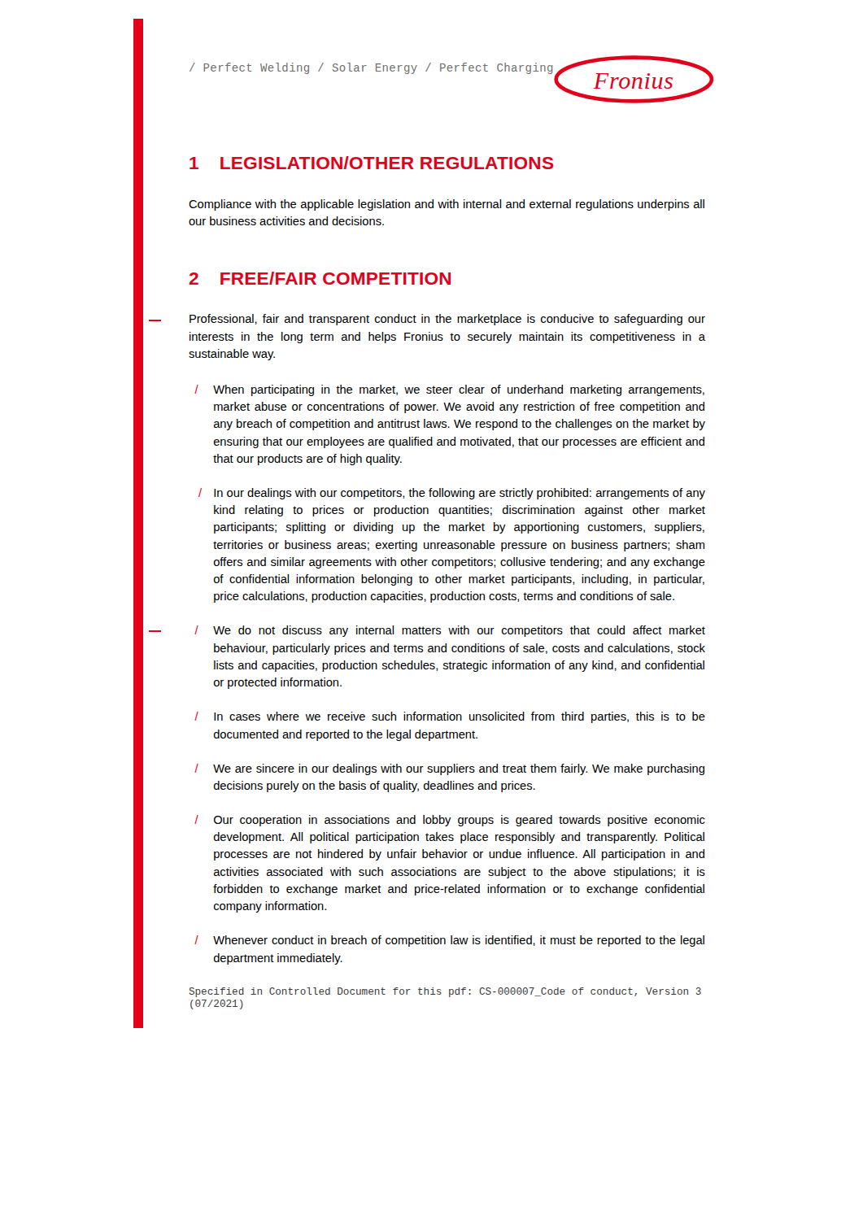/ Perfect Welding / Solar Energy / Perfect Charging
Fronius
1 LEGISLATION/OTHER REGULATIONS
Compliance with the applicable legislation and with internal and external regulations underpins all our business activities and decisions.
2 FREE/FAIR COMPETITION
Professional, fair and transparent conduct in the marketplace is conducive to safeguarding our interests in the long term and helps Fronius to securely maintain its competitiveness in a sustainable way.
When participating in the market, we steer clear of underhand marketing arrangements, market abuse or concentrations of power. We avoid any restriction of free competition and any breach of competition and antitrust laws. We respond to the challenges on the market by ensuring that our employees are qualified and motivated, that our processes are efficient and that our products are of high quality.
In our dealings with our competitors, the following are strictly prohibited: arrangements of any kind relating to prices or production quantities; discrimination against other market participants; splitting or dividing up the market by apportioning customers, suppliers, territories or business areas; exerting unreasonable pressure on business partners; sham offers and similar agreements with other competitors; collusive tendering; and any exchange of confidential information belonging to other market participants, including, in particular, price calculations, production capacities, production costs, terms and conditions of sale.
We do not discuss any internal matters with our competitors that could affect market behaviour, particularly prices and terms and conditions of sale, costs and calculations, stock lists and capacities, production schedules, strategic information of any kind, and confidential or protected information.
In cases where we receive such information unsolicited from third parties, this is to be documented and reported to the legal department.
We are sincere in our dealings with our suppliers and treat them fairly. We make purchasing decisions purely on the basis of quality, deadlines and prices.
Our cooperation in associations and lobby groups is geared towards positive economic development. All political participation takes place responsibly and transparently. Political processes are not hindered by unfair behavior or undue influence. All participation in and activities associated with such associations are subject to the above stipulations; it is forbidden to exchange market and price-related information or to exchange confidential company information.
Whenever conduct in breach of competition law is identified, it must be reported to the legal department immediately.
Specified in Controlled Document for this pdf: CS-000007_Code of conduct, Version 3 (07/2021)